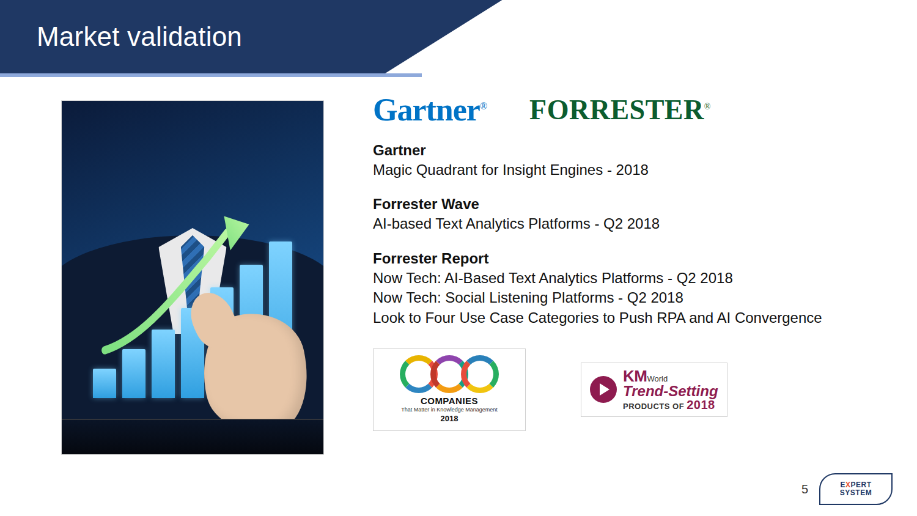Market validation
Gartner®
FORRESTER®
Gartner
Magic Quadrant for Insight Engines - 2018
Forrester Wave
AI-based Text Analytics Platforms - Q2 2018
Forrester Report
Now Tech: AI-Based Text Analytics Platforms - Q2 2018
Now Tech: Social Listening Platforms - Q2 2018
Look to Four Use Case Categories to Push RPA and AI Convergence
COMPANIES
That Matter in Knowledge Management
2018
KMWorld
Trend-Setting
PRODUCTS OF 2018
5
EXPERT
SYSTEM